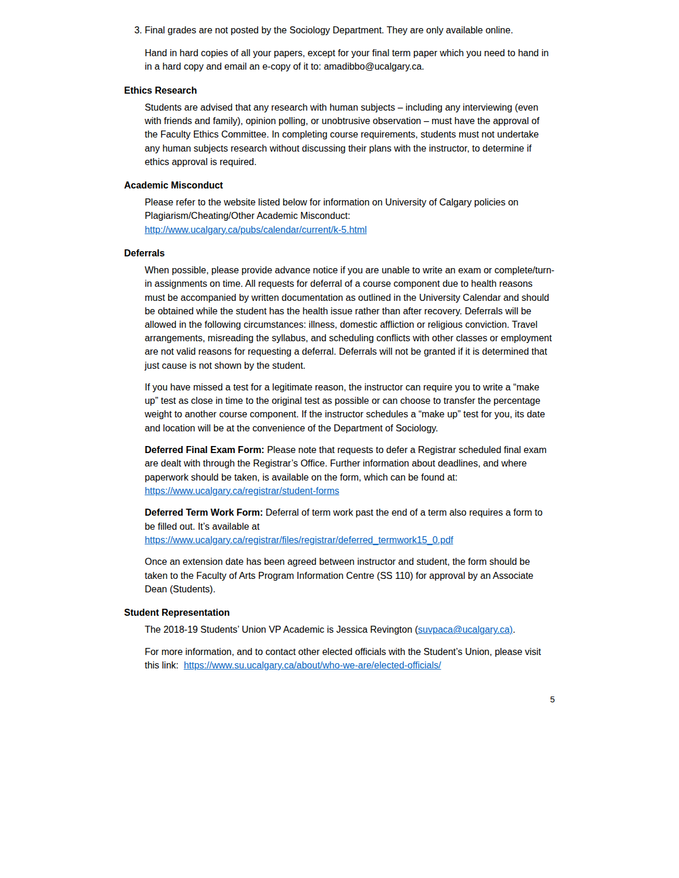Final grades are not posted by the Sociology Department. They are only available online.
Hand in hard copies of all your papers, except for your final term paper which you need to hand in in a hard copy and email an e-copy of it to: amadibbo@ucalgary.ca.
Ethics Research
Students are advised that any research with human subjects – including any interviewing (even with friends and family), opinion polling, or unobtrusive observation – must have the approval of the Faculty Ethics Committee. In completing course requirements, students must not undertake any human subjects research without discussing their plans with the instructor, to determine if ethics approval is required.
Academic Misconduct
Please refer to the website listed below for information on University of Calgary policies on Plagiarism/Cheating/Other Academic Misconduct:
http://www.ucalgary.ca/pubs/calendar/current/k-5.html
Deferrals
When possible, please provide advance notice if you are unable to write an exam or complete/turn-in assignments on time. All requests for deferral of a course component due to health reasons must be accompanied by written documentation as outlined in the University Calendar and should be obtained while the student has the health issue rather than after recovery. Deferrals will be allowed in the following circumstances: illness, domestic affliction or religious conviction. Travel arrangements, misreading the syllabus, and scheduling conflicts with other classes or employment are not valid reasons for requesting a deferral. Deferrals will not be granted if it is determined that just cause is not shown by the student.
If you have missed a test for a legitimate reason, the instructor can require you to write a “make up” test as close in time to the original test as possible or can choose to transfer the percentage weight to another course component. If the instructor schedules a “make up” test for you, its date and location will be at the convenience of the Department of Sociology.
Deferred Final Exam Form: Please note that requests to defer a Registrar scheduled final exam are dealt with through the Registrar’s Office. Further information about deadlines, and where paperwork should be taken, is available on the form, which can be found at:
https://www.ucalgary.ca/registrar/student-forms
Deferred Term Work Form: Deferral of term work past the end of a term also requires a form to be filled out. It’s available at
https://www.ucalgary.ca/registrar/files/registrar/deferred_termwork15_0.pdf
Once an extension date has been agreed between instructor and student, the form should be taken to the Faculty of Arts Program Information Centre (SS 110) for approval by an Associate Dean (Students).
Student Representation
The 2018-19 Students’ Union VP Academic is Jessica Revington (suvpaca@ucalgary.ca).
For more information, and to contact other elected officials with the Student’s Union, please visit this link: https://www.su.ucalgary.ca/about/who-we-are/elected-officials/
5